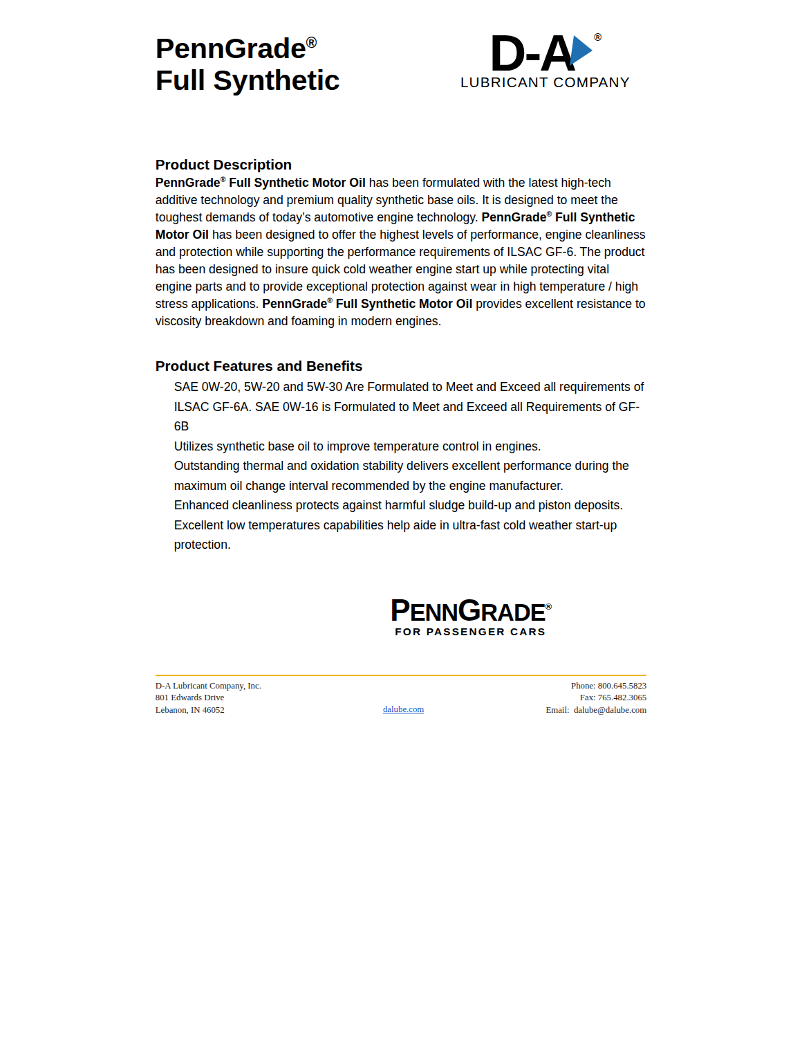PennGrade®
Full Synthetic
D‑A ®
LUBRICANT COMPANY
Product Description
PennGrade® Full Synthetic Motor Oil has been formulated with the latest high-tech additive technology and premium quality synthetic base oils. It is designed to meet the toughest demands of today’s automotive engine technology. PennGrade® Full Synthetic Motor Oil has been designed to offer the highest levels of performance, engine cleanliness and protection while supporting the performance requirements of ILSAC GF-6. The product has been designed to insure quick cold weather engine start up while protecting vital engine parts and to provide exceptional protection against wear in high temperature / high stress applications. PennGrade® Full Synthetic Motor Oil provides excellent resistance to viscosity breakdown and foaming in modern engines.
Product Features and Benefits
SAE 0W-20, 5W-20 and 5W-30 Are Formulated to Meet and Exceed all requirements of ILSAC GF-6A. SAE 0W-16 is Formulated to Meet and Exceed all Requirements of GF-6B
Utilizes synthetic base oil to improve temperature control in engines.
Outstanding thermal and oxidation stability delivers excellent performance during the maximum oil change interval recommended by the engine manufacturer.
Enhanced cleanliness protects against harmful sludge build-up and piston deposits.
Excellent low temperatures capabilities help aide in ultra-fast cold weather start-up protection.
PENNGRADE®
FOR PASSENGER CARS
D-A Lubricant Company, Inc.
801 Edwards Drive
Lebanon, IN 46052
dalube.com
Phone: 800.645.5823
Fax: 765.482.3065
Email: dalube@dalube.com